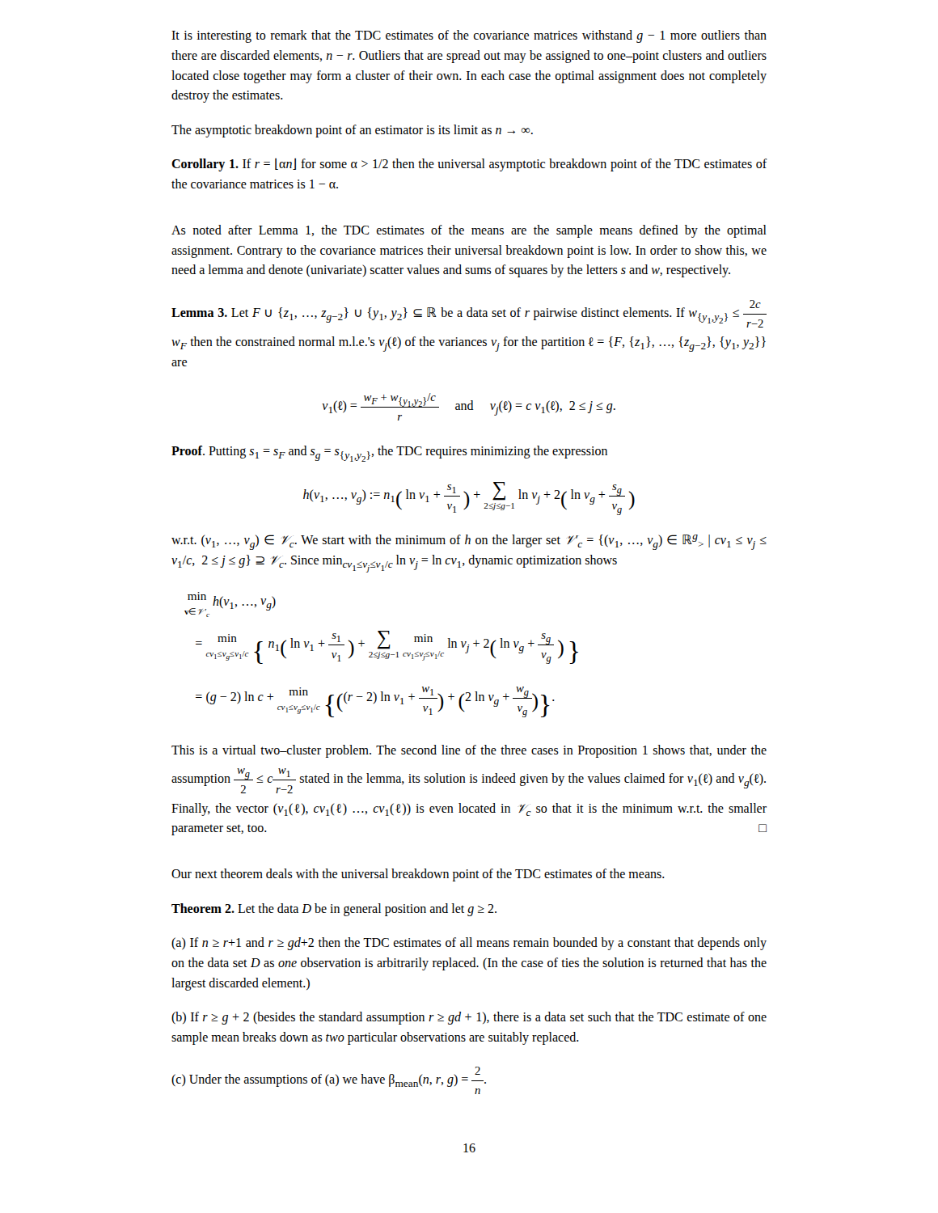It is interesting to remark that the TDC estimates of the covariance matrices withstand g − 1 more outliers than there are discarded elements, n − r. Outliers that are spread out may be assigned to one–point clusters and outliers located close together may form a cluster of their own. In each case the optimal assignment does not completely destroy the estimates.
The asymptotic breakdown point of an estimator is its limit as n → ∞.
Corollary 1. If r = ⌊αn⌋ for some α > 1/2 then the universal asymptotic breakdown point of the TDC estimates of the covariance matrices is 1 − α.
As noted after Lemma 1, the TDC estimates of the means are the sample means defined by the optimal assignment. Contrary to the covariance matrices their universal breakdown point is low. In order to show this, we need a lemma and denote (univariate) scatter values and sums of squares by the letters s and w, respectively.
Lemma 3. Let F ∪ {z1, …, zg−2} ∪ {y1, y2} ⊆ ℝ be a data set of r pairwise distinct elements. If w{y1,y2} ≤ 2c r−2 wF then the constrained normal m.l.e.'s vj(ℓ) of the variances vj for the partition ℓ = {F, {z1}, …, {zg−2}, {y1, y2}} are
v1(ℓ) = wF + w{y1,y2}/c r and vj(ℓ) = c v1(ℓ), 2 ≤ j ≤ g.
Proof. Putting s1 = sF and sg = s{y1,y2}, the TDC requires minimizing the expression
h(v1, …, vg) := n1( ln v1 + s1 v1 ) + ∑2≤j≤g−1 ln vj + 2( ln vg + sg vg )
w.r.t. (v1, …, vg) ∈ 𝒱c. We start with the minimum of h on the larger set 𝒱′c = {(v1, …, vg) ∈ ℝg> | cv1 ≤ vj ≤ v1/c, 2 ≤ j ≤ g} ⊇ 𝒱c. Since mincv1≤vj≤v1/c ln vj = ln cv1, dynamic optimization shows
min v∈𝒱′c h(v1, …, vg) = min cv1≤vg≤v1/c { n1( ln v1 + s1 v1 ) + ∑2≤j≤g−1 min cv1≤vj≤v1/c ln vj + 2( ln vg + sg vg ) } = (g − 2) ln c + min cv1≤vg≤v1/c {((r − 2) ln v1 + w1 v1) + (2 ln vg + wg vg)}.
This is a virtual two–cluster problem. The second line of the three cases in Proposition 1 shows that, under the assumption wg 2 ≤ cw1 r−2 stated in the lemma, its solution is indeed given by the values claimed for v1(ℓ) and vg(ℓ). Finally, the vector (v1(ℓ), cv1(ℓ) …, cv1(ℓ)) is even located in 𝒱c so that it is the minimum w.r.t. the smaller parameter set, too. □
Our next theorem deals with the universal breakdown point of the TDC estimates of the means.
Theorem 2. Let the data D be in general position and let g ≥ 2.
(a) If n ≥ r+1 and r ≥ gd+2 then the TDC estimates of all means remain bounded by a constant that depends only on the data set D as one observation is arbitrarily replaced. (In the case of ties the solution is returned that has the largest discarded element.)
(b) If r ≥ g + 2 (besides the standard assumption r ≥ gd + 1), there is a data set such that the TDC estimate of one sample mean breaks down as two particular observations are suitably replaced.
(c) Under the assumptions of (a) we have βmean(n, r, g) = 2 n.
16